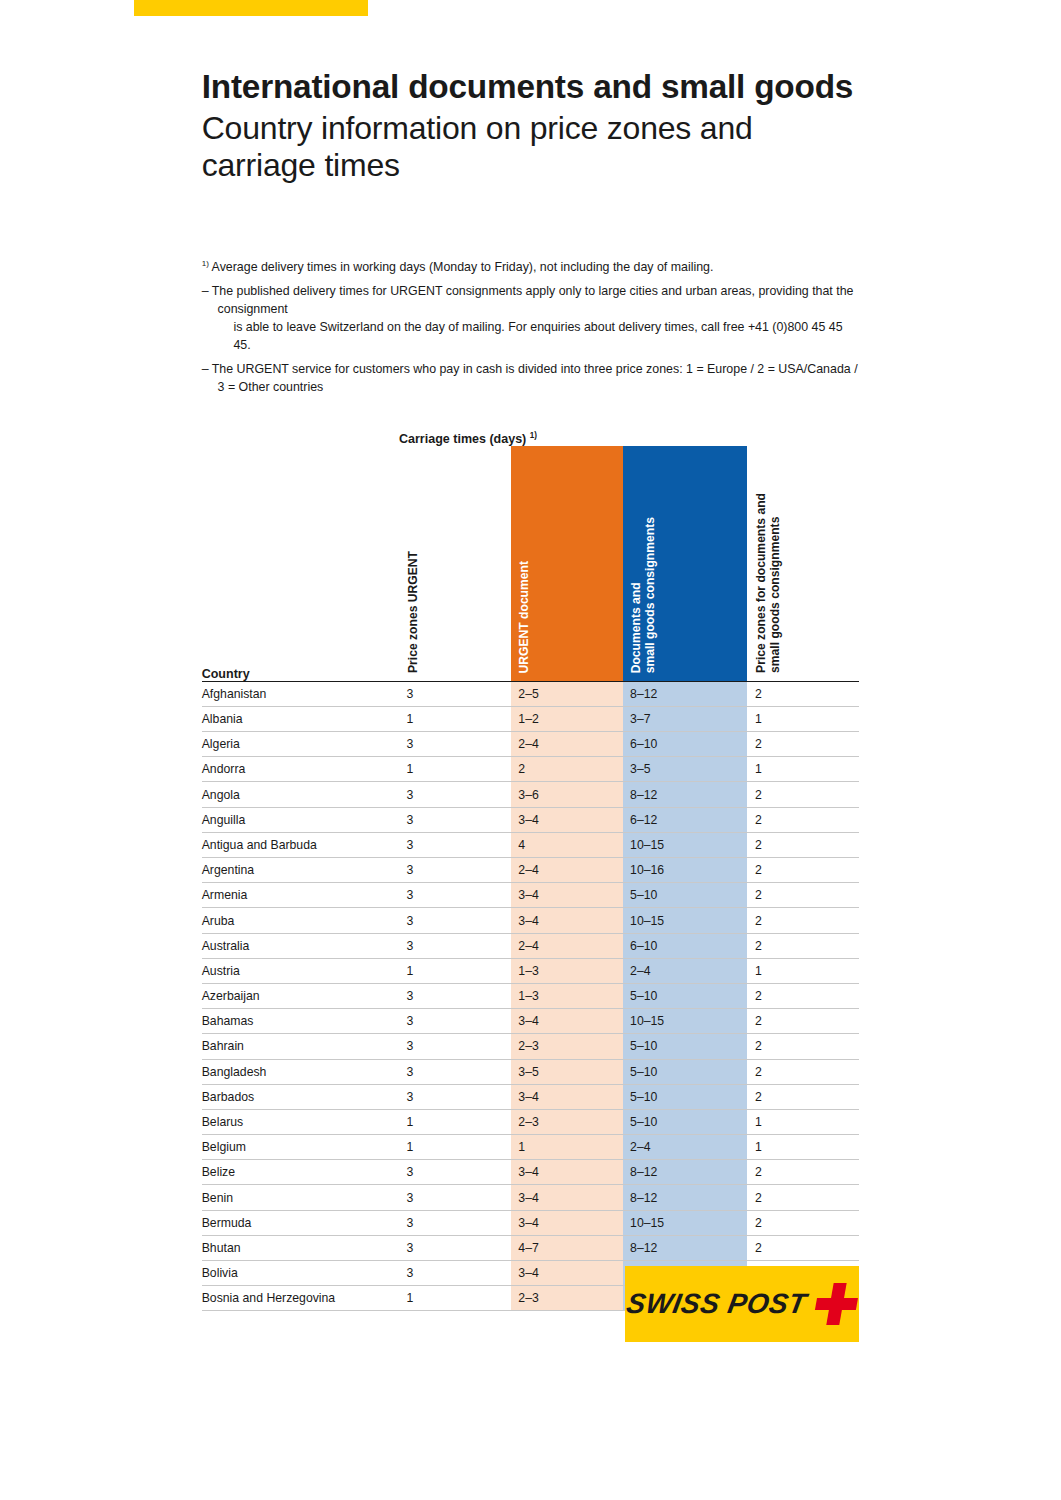International documents and small goods Country information on price zones and carriage times
1) Average delivery times in working days (Monday to Friday), not including the day of mailing.
– The published delivery times for URGENT consignments apply only to large cities and urban areas, providing that the consignment is able to leave Switzerland on the day of mailing. For enquiries about delivery times, call free +41 (0)800 45 45 45.
– The URGENT service for customers who pay in cash is divided into three price zones: 1 = Europe / 2 = USA/Canada / 3 = Other countries
| | Carriage times (days) 1) |
| --- | --- |
| Country | Price zones URGENT | URGENT document | Documents and small goods consignments | Price zones for documents and small goods consignments |
| Afghanistan | 3 | 2–5 | 8–12 | 2 |
| Albania | 1 | 1–2 | 3–7 | 1 |
| Algeria | 3 | 2–4 | 6–10 | 2 |
| Andorra | 1 | 2 | 3–5 | 1 |
| Angola | 3 | 3–6 | 8–12 | 2 |
| Anguilla | 3 | 3–4 | 6–12 | 2 |
| Antigua and Barbuda | 3 | 4 | 10–15 | 2 |
| Argentina | 3 | 2–4 | 10–16 | 2 |
| Armenia | 3 | 3–4 | 5–10 | 2 |
| Aruba | 3 | 3–4 | 10–15 | 2 |
| Australia | 3 | 2–4 | 6–10 | 2 |
| Austria | 1 | 1–3 | 2–4 | 1 |
| Azerbaijan | 3 | 1–3 | 5–10 | 2 |
| Bahamas | 3 | 3–4 | 10–15 | 2 |
| Bahrain | 3 | 2–3 | 5–10 | 2 |
| Bangladesh | 3 | 3–5 | 5–10 | 2 |
| Barbados | 3 | 3–4 | 5–10 | 2 |
| Belarus | 1 | 2–3 | 5–10 | 1 |
| Belgium | 1 | 1 | 2–4 | 1 |
| Belize | 3 | 3–4 | 8–12 | 2 |
| Benin | 3 | 3–4 | 8–12 | 2 |
| Bermuda | 3 | 3–4 | 10–15 | 2 |
| Bhutan | 3 | 4–7 | 8–12 | 2 |
| Bolivia | 3 | 3–4 | 12–16 | 2 |
| Bosnia and Herzegovina | 1 | 2–3 | 2–4 | 1 |
SWISS POST